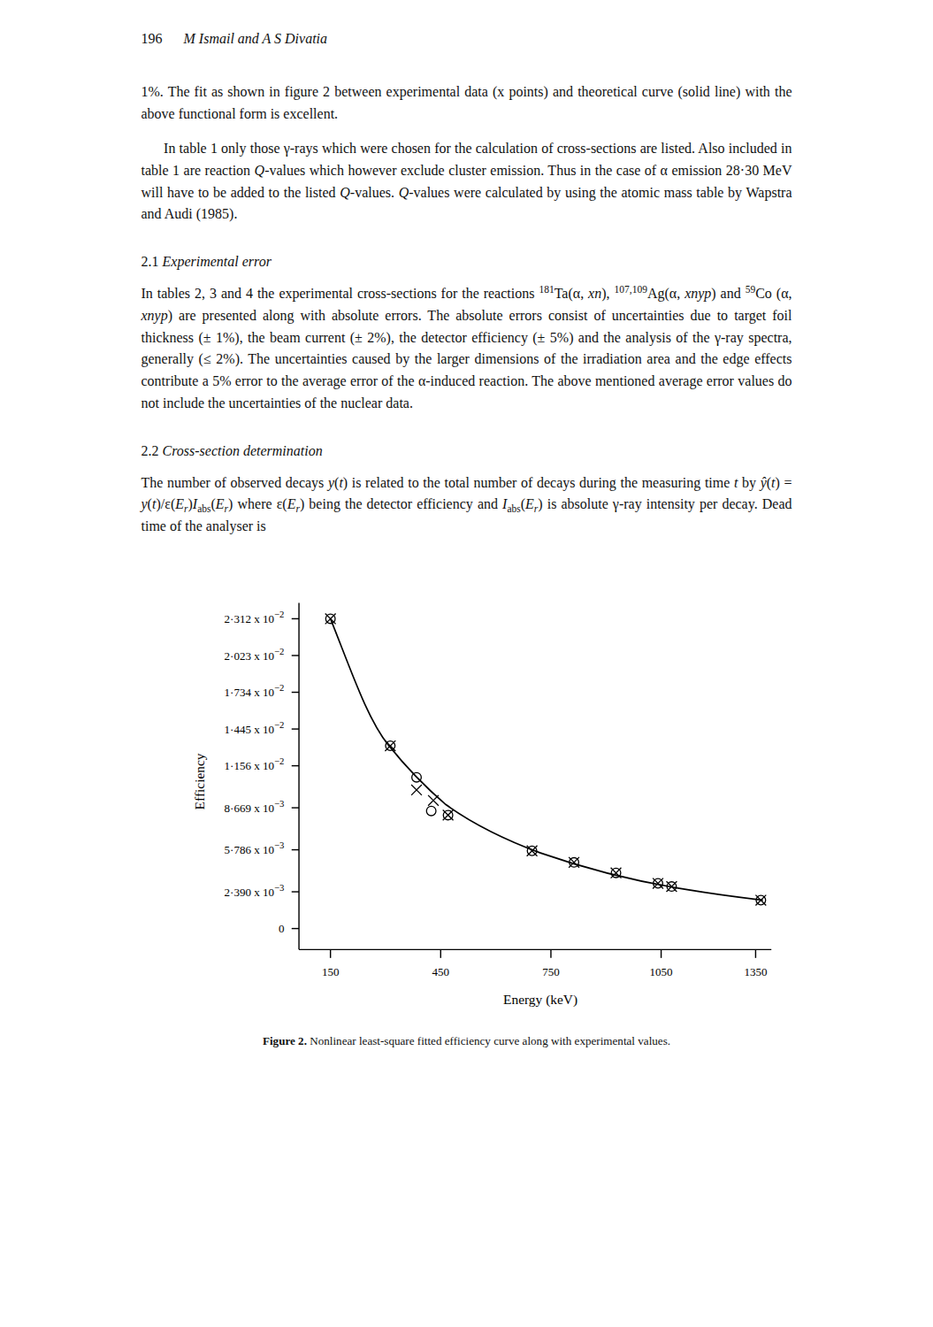196 M Ismail and A S Divatia
1%. The fit as shown in figure 2 between experimental data (x points) and theoretical curve (solid line) with the above functional form is excellent.
In table 1 only those γ-rays which were chosen for the calculation of cross-sections are listed. Also included in table 1 are reaction Q-values which however exclude cluster emission. Thus in the case of α emission 28·30 MeV will have to be added to the listed Q-values. Q-values were calculated by using the atomic mass table by Wapstra and Audi (1985).
2.1 Experimental error
In tables 2, 3 and 4 the experimental cross-sections for the reactions 181 Ta(α, xn), 107,109 Ag(α, xnyp) and 59 Co (α, xnyp) are presented along with absolute errors. The absolute errors consist of uncertainties due to target foil thickness (± 1%), the beam current (± 2%), the detector efficiency (± 5%) and the analysis of the γ-ray spectra, generally (≤ 2%). The uncertainties caused by the larger dimensions of the irradiation area and the edge effects contribute a 5% error to the average error of the α-induced reaction. The above mentioned average error values do not include the uncertainties of the nuclear data.
2.2 Cross-section determination
The number of observed decays y(t) is related to the total number of decays during the measuring time t by ŷ(t) = y(t)/ε(Er)Iabs(Er) where ε(Er) being the detector efficiency and Iabs(Er) is absolute γ-ray intensity per decay. Dead time of the analyser is
Nonlinear least-square fitted efficiency curve A decreasing curve of detector efficiency versus gamma-ray energy from about 150 keV to 1400 keV, with experimental data points marked by crosses and circles lying on the fitted curve. 2·312 x 10−2 2·023 x 10−2 1·734 x 10−2 1·445 x 10−2 1·156 x 10−2 8·669 x 10−3 5·786 x 10−3 2·390 x 10−3 0 Efficiency 150 450 750 1050 1350 Energy (keV)
Figure 2. Nonlinear least-square fitted efficiency curve along with experimental values.